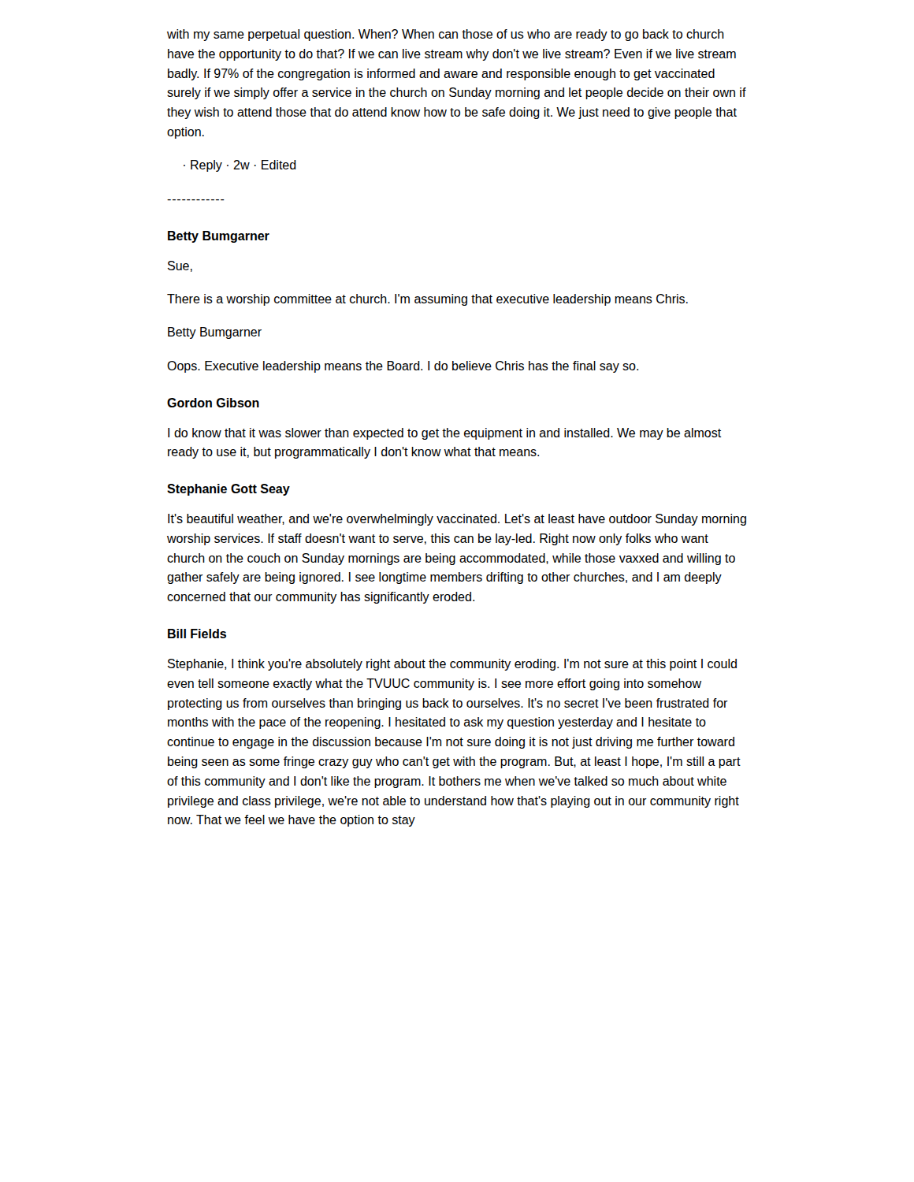with my same perpetual question. When? When can those of us who are ready to go back to church have the opportunity to do that? If we can live stream why don't we live stream? Even if we live stream badly. If 97% of the congregation is informed and aware and responsible enough to get vaccinated surely if we simply offer a service in the church on Sunday morning and let people decide on their own if they wish to attend those that do attend know how to be safe doing it. We just need to give people that option.
· Reply · 2w · Edited
------------
Betty Bumgarner
Sue,
There is a worship committee at church. I'm assuming that executive leadership means Chris.
Betty Bumgarner
Oops. Executive leadership means the Board. I do believe Chris has the final say so.
Gordon Gibson
I do know that it was slower than expected to get the equipment in and installed. We may be almost ready to use it, but programmatically I don't know what that means.
Stephanie Gott Seay
It's beautiful weather, and we're overwhelmingly vaccinated. Let's at least have outdoor Sunday morning worship services. If staff doesn't want to serve, this can be lay-led. Right now only folks who want church on the couch on Sunday mornings are being accommodated, while those vaxxed and willing to gather safely are being ignored. I see longtime members drifting to other churches, and I am deeply concerned that our community has significantly eroded.
Bill Fields
Stephanie, I think you're absolutely right about the community eroding. I'm not sure at this point I could even tell someone exactly what the TVUUC community is. I see more effort going into somehow protecting us from ourselves than bringing us back to ourselves. It's no secret I've been frustrated for months with the pace of the reopening. I hesitated to ask my question yesterday and I hesitate to continue to engage in the discussion because I'm not sure doing it is not just driving me further toward being seen as some fringe crazy guy who can't get with the program. But, at least I hope, I'm still a part of this community and I don't like the program. It bothers me when we've talked so much about white privilege and class privilege, we're not able to understand how that's playing out in our community right now. That we feel we have the option to stay